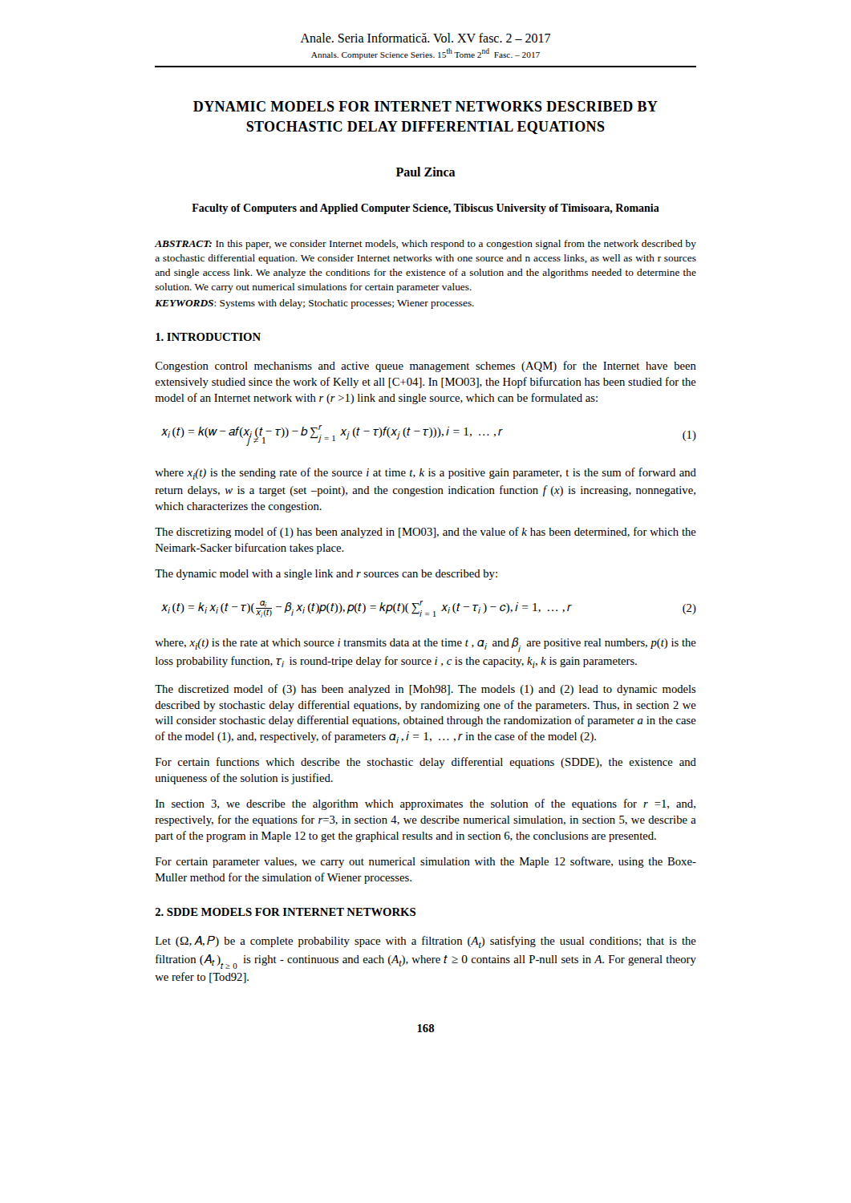Anale. Seria Informatică. Vol. XV fasc. 2 – 2017
Annals. Computer Science Series. 15th Tome 2nd Fasc. – 2017
DYNAMIC MODELS FOR INTERNET NETWORKS DESCRIBED BY
STOCHASTIC DELAY DIFFERENTIAL EQUATIONS
Paul Zinca
Faculty of Computers and Applied Computer Science, Tibiscus University of Timisoara, Romania
ABSTRACT: In this paper, we consider Internet models, which respond to a congestion signal from the network described by a stochastic differential equation. We consider Internet networks with one source and n access links, as well as with r sources and single access link. We analyze the conditions for the existence of a solution and the algorithms needed to determine the solution. We carry out numerical simulations for certain parameter values.
KEYWORDS: Systems with delay; Stochatic processes; Wiener processes.
1. INTRODUCTION
Congestion control mechanisms and active queue management schemes (AQM) for the Internet have been extensively studied since the work of Kelly et all [C+04]. In [MO03], the Hopf bifurcation has been studied for the model of an Internet network with r (r >1) link and single source, which can be formulated as:
x˙i (t) = k ( w − a f ( xi (t−τ) ) − b ∑ j=1 r xj (t−τ) f ( xj (t−τ) ) ) , i = 1 , … , r
j≠1
(1)
where xi(t) is the sending rate of the source i at time t, k is a positive gain parameter, t is the sum of forward and return delays, w is a target (set –point), and the congestion indication function f (x) is increasing, nonnegative, which characterizes the congestion.
The discretizing model of (1) has been analyzed in [MO03], and the value of k has been determined, for which the Neimark-Sacker bifurcation takes place.
The dynamic model with a single link and r sources can be described by:
x˙i (t) = ki xi (t−τ) ( αi xi(t) − βi xi (t) p (t) ) , p˙ (t) = k p (t) ( ∑ i=1 r xi (t−τi) − c ) , i = 1 , … , r
(2)
where, xi(t) is the rate at which source i transmits data at the time t , αi and βi are positive real numbers, p(t) is the loss probability function, τi is round-tripe delay for source i , c is the capacity, ki, k is gain parameters.
The discretized model of (3) has been analyzed in [Moh98]. The models (1) and (2) lead to dynamic models described by stochastic delay differential equations, by randomizing one of the parameters. Thus, in section 2 we will consider stochastic delay differential equations, obtained through the randomization of parameter a in the case of the model (1), and, respectively, of parameters αi,i=1,…,r in the case of the model (2).
For certain functions which describe the stochastic delay differential equations (SDDE), the existence and uniqueness of the solution is justified.
In section 3, we describe the algorithm which approximates the solution of the equations for r =1, and, respectively, for the equations for r=3, in section 4, we describe numerical simulation, in section 5, we describe a part of the program in Maple 12 to get the graphical results and in section 6, the conclusions are presented.
For certain parameter values, we carry out numerical simulation with the Maple 12 software, using the Boxe-Muller method for the simulation of Wiener processes.
2. SDDE MODELS FOR INTERNET NETWORKS
Let (Ω,A,P) be a complete probability space with a filtration (At) satisfying the usual conditions; that is the filtration (At)t≥0 is right - continuous and each (At), where t≥0 contains all P-null sets in A. For general theory we refer to [Tod92].
168